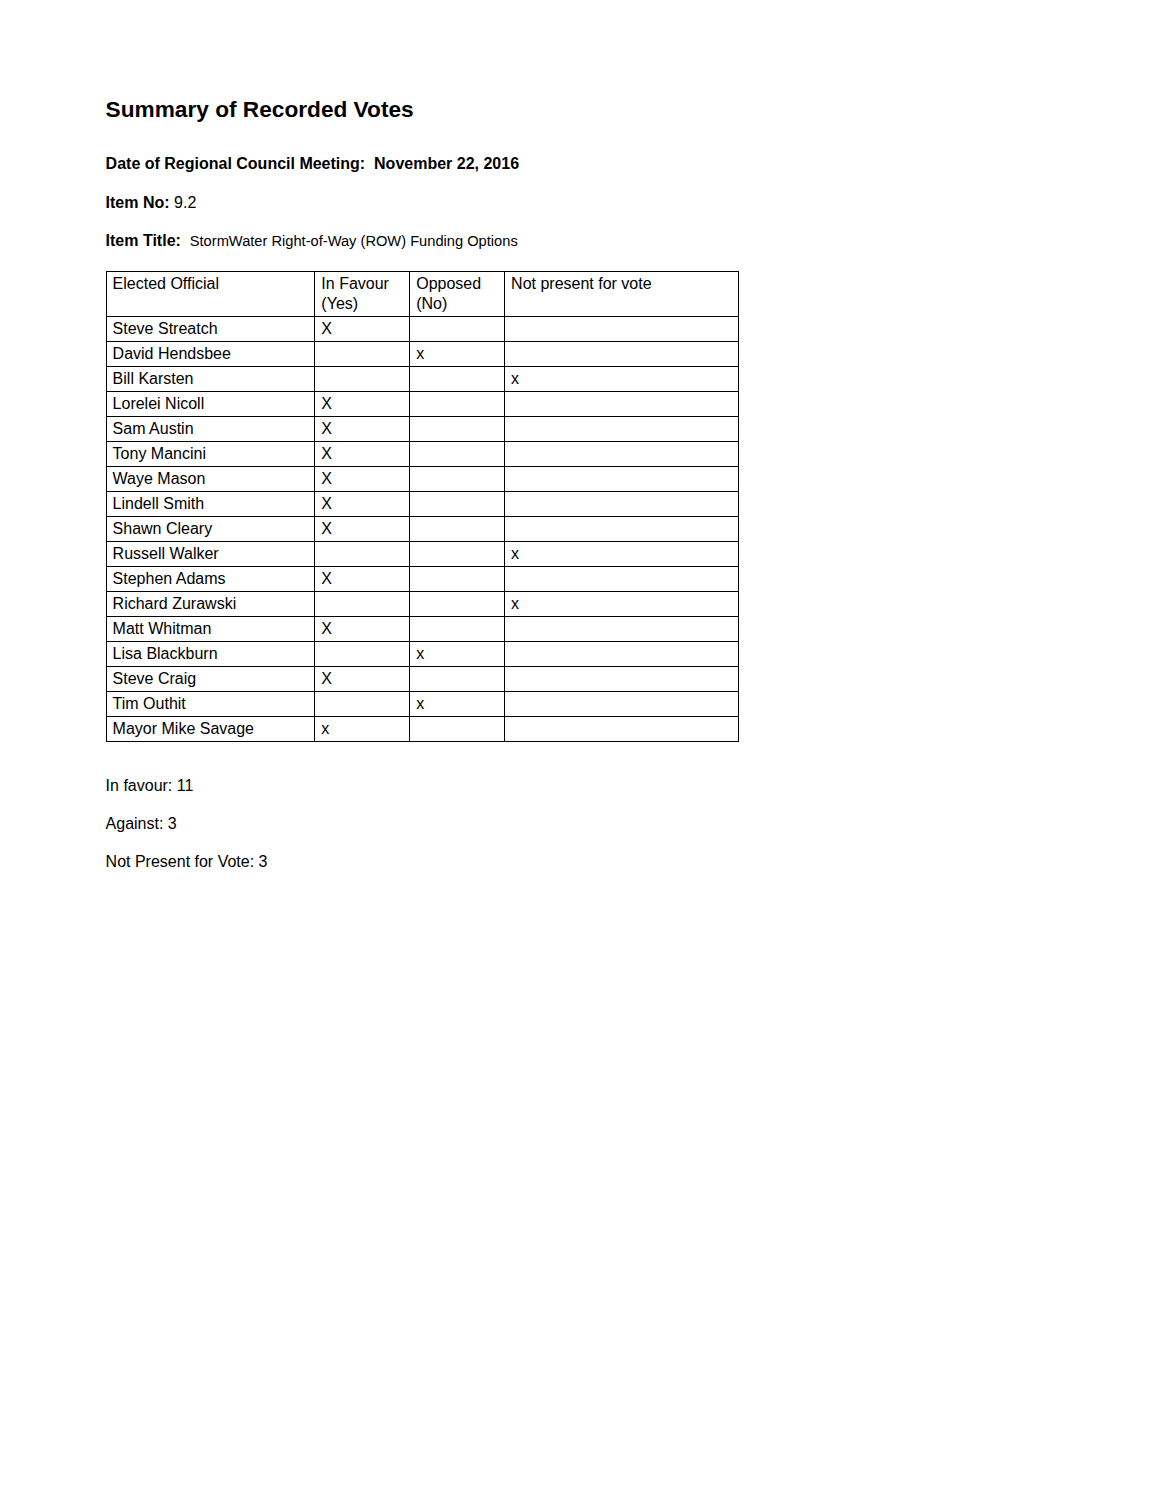Summary of Recorded Votes
Date of Regional Council Meeting: November 22, 2016
Item No: 9.2
Item Title: StormWater Right-of-Way (ROW) Funding Options
| Elected Official | In Favour (Yes) | Opposed (No) | Not present for vote |
| --- | --- | --- | --- |
| Steve Streatch | X | | |
| David Hendsbee | | x | |
| Bill Karsten | | | x |
| Lorelei Nicoll | X | | |
| Sam Austin | X | | |
| Tony Mancini | X | | |
| Waye Mason | X | | |
| Lindell Smith | X | | |
| Shawn Cleary | X | | |
| Russell Walker | | | x |
| Stephen Adams | X | | |
| Richard Zurawski | | | x |
| Matt Whitman | X | | |
| Lisa Blackburn | | x | |
| Steve Craig | X | | |
| Tim Outhit | | x | |
| Mayor Mike Savage | x | | |
In favour: 11
Against: 3
Not Present for Vote: 3